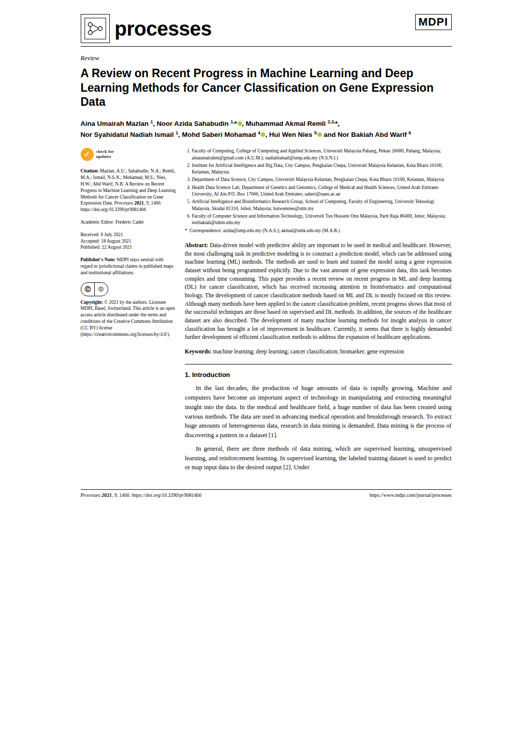processes
MDPI
Review
A Review on Recent Progress in Machine Learning and Deep Learning Methods for Cancer Classification on Gene Expression Data
Aina Umairah Mazlan 1, Noor Azida Sahabudin 1,* , Muhammad Akmal Remli 2,3,*,
Nor Syahidatul Nadiah Ismail 1, Mohd Saberi Mohamad 4 , Hui Wen Nies 5 and Nor Bakiah Abd Warif 6
✓
check for
updates
Citation: Mazlan, A.U.; Sahabudin, N.A.; Remli, M.A.; Ismail, N.S.N.; Mohamad, M.S.; Nies, H.W.; Abd Warif, N.B. A Review on Recent Progress in Machine Learning and Deep Learning Methods for Cancer Classification on Gene Expression Data. Processes 2021, 9, 1466. https://doi.org/10.3390/pr9081466
Academic Editor: Frederic Cadet
Received: 6 July 2021
Accepted: 18 August 2021
Published: 22 August 2021
Publisher's Note: MDPI stays neutral with regard to jurisdictional claims in published maps and institutional affiliations.
Ⓒ ☉
Copyright: © 2021 by the authors. Licensee MDPI, Basel, Switzerland. This article is an open access article distributed under the terms and conditions of the Creative Commons Attribution (CC BY) license (https://creativecommons.org/licenses/by/4.0/).
Faculty of Computing, College of Computing and Applied Sciences, Universiti Malaysia Pahang, Pekan 26600, Pahang, Malaysia; ainaumairahm@gmail.com (A.U.M.); nadiahismail@ump.edu.my (N.S.N.I.)
Institute for Artificial Intelligence and Big Data, City Campus, Pengkalan Chepa, Universiti Malaysia Kelantan, Kota Bharu 16100, Kelantan, Malaysia
Department of Data Science, City Campus, Universiti Malaysia Kelantan, Pengkalan Chepa, Kota Bharu 16100, Kelantan, Malaysia
Health Data Science Lab, Department of Genetics and Genomics, College of Medical and Health Sciences, United Arab Emirates University, AI Ain P.O. Box 17666, United Arab Emirates; saberi@uaeu.ac.ae
Artificial Intelligence and Bioinformatics Research Group, School of Computing, Faculty of Engineering, Universiti Teknologi Malaysia, Skudai 81310, Johor, Malaysia; huiwennies@utm.my
Faculty of Computer Science and Information Technology, Universiti Tun Hussein Onn Malaysia, Parit Raja 86400, Johor, Malaysia; norbakiah@uthm.edu.my
* Correspondence: azida@ump.edu.my (N.A.S.); akmal@umk.edu.my (M.A.R.)
Abstract: Data-driven model with predictive ability are important to be used in medical and healthcare. However, the most challenging task in predictive modeling is to construct a prediction model, which can be addressed using machine learning (ML) methods. The methods are used to learn and trained the model using a gene expression dataset without being programmed explicitly. Due to the vast amount of gene expression data, this task becomes complex and time consuming. This paper provides a recent review on recent progress in ML and deep learning (DL) for cancer classification, which has received increasing attention in bioinformatics and computational biology. The development of cancer classification methods based on ML and DL is mostly focused on this review. Although many methods have been applied to the cancer classification problem, recent progress shows that most of the successful techniques are those based on supervised and DL methods. In addition, the sources of the healthcare dataset are also described. The development of many machine learning methods for insight analysis in cancer classification has brought a lot of improvement in healthcare. Currently, it seems that there is highly demanded further development of efficient classification methods to address the expansion of healthcare applications.
Keywords: machine learning; deep learning; cancer classification; biomarker; gene expression
1. Introduction
In the last decades, the production of huge amounts of data is rapidly growing. Machine and computers have become an important aspect of technology in manipulating and extracting meaningful insight into the data. In the medical and healthcare field, a huge number of data has been created using various methods. The data are used in advancing medical operation and breakthrough research. To extract huge amounts of heterogeneous data, research in data mining is demanded. Data mining is the process of discovering a pattern in a dataset [1].
In general, there are three methods of data mining, which are supervised learning, unsupervised learning, and reinforcement learning. In supervised learning, the labeled training dataset is used to predict or map input data to the desired output [2]. Under
Processes 2021, 9, 1466. https://doi.org/10.3390/pr9081466
https://www.mdpi.com/journal/processes